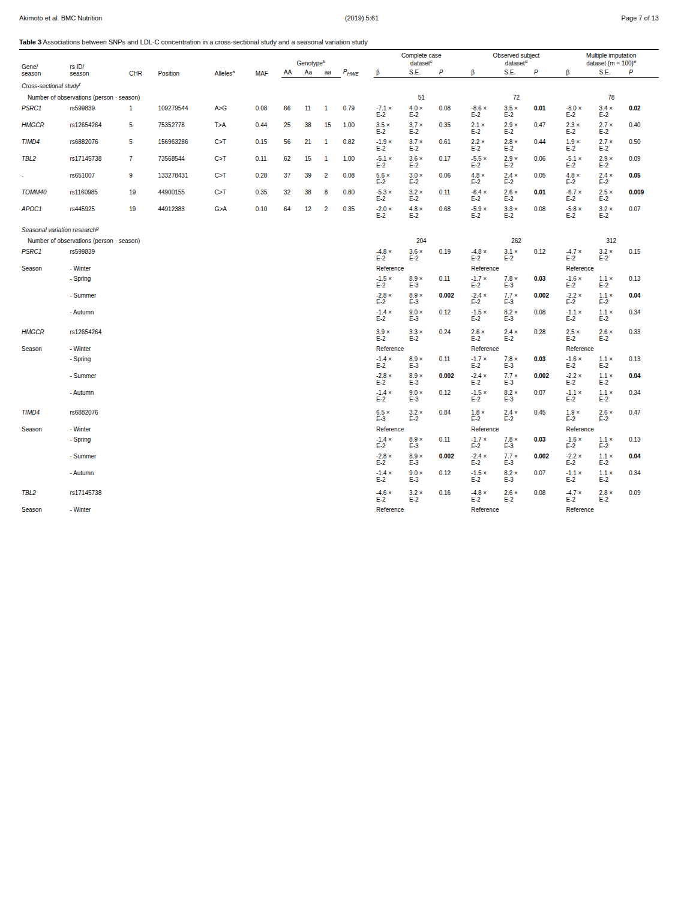Akimoto et al. BMC Nutrition
(2019) 5:61
Page 7 of 13
Table 3 Associations between SNPs and LDL-C concentration in a cross-sectional study and a seasonal variation study
| Gene/ season | rs ID/ season | CHR | Position | Alleles a | MAF | Genotype b | P HWE | Complete case dataset c | Observed subject dataset d | Multiple imputation dataset (m = 100) e |
| --- | --- | --- | --- | --- | --- | --- | --- | --- | --- | --- |
| AA | Aa | aa | β | S.E. | P | β | S.E. | P | β | S.E. | P |
| Cross-sectional study f |
| Number of observations (person · season) | 51 | 72 | 78 |
| PSRC1 | rs599839 | 1 | 109279544 | A>G | 0.08 | 66 | 11 | 1 | 0.79 | -7.1 × E-2 | 4.0 × E-2 | 0.08 | -8.6 × E-2 | 3.5 × E-2 | 0.01 | -8.0 × E-2 | 3.4 × E-2 | 0.02 |
| HMGCR | rs12654264 | 5 | 75352778 | T>A | 0.44 | 25 | 38 | 15 | 1.00 | 3.5 × E-2 | 3.7 × E-2 | 0.35 | 2.1 × E-2 | 2.9 × E-2 | 0.47 | 2.3 × E-2 | 2.7 × E-2 | 0.40 |
| TIMD4 | rs6882076 | 5 | 156963286 | C>T | 0.15 | 56 | 21 | 1 | 0.82 | -1.9 × E-2 | 3.7 × E-2 | 0.61 | 2.2 × E-2 | 2.8 × E-2 | 0.44 | 1.9 × E-2 | 2.7 × E-2 | 0.50 |
| TBL2 | rs17145738 | 7 | 73568544 | C>T | 0.11 | 62 | 15 | 1 | 1.00 | -5.1 × E-2 | 3.6 × E-2 | 0.17 | -5.5 × E-2 | 2.9 × E-2 | 0.06 | -5.1 × E-2 | 2.9 × E-2 | 0.09 |
| - | rs651007 | 9 | 133278431 | C>T | 0.28 | 37 | 39 | 2 | 0.08 | 5.6 × E-2 | 3.0 × E-2 | 0.06 | 4.8 × E-2 | 2.4 × E-2 | 0.05 | 4.8 × E-2 | 2.4 × E-2 | 0.05 |
| TOMM40 | rs1160985 | 19 | 44900155 | C>T | 0.35 | 32 | 38 | 8 | 0.80 | -5.3 × E-2 | 3.2 × E-2 | 0.11 | -6.4 × E-2 | 2.6 × E-2 | 0.01 | -6.7 × E-2 | 2.5 × E-2 | 0.009 |
| APOC1 | rs445925 | 19 | 44912383 | G>A | 0.10 | 64 | 12 | 2 | 0.35 | -2.0 × E-2 | 4.8 × E-2 | 0.68 | -5.9 × E-2 | 3.3 × E-2 | 0.08 | -5.8 × E-2 | 3.2 × E-2 | 0.07 |
| Seasonal variation research g |
| Number of observations (person · season) | 204 | 262 | 312 |
| PSRC1 | rs599839 | | | | | | | | | -4.8 × E-2 | 3.6 × E-2 | 0.19 | -4.8 × E-2 | 3.1 × E-2 | 0.12 | -4.7 × E-2 | 3.2 × E-2 | 0.15 |
| Season | - Winter | | | | | | | | | Reference | Reference | Reference |
| | - Spring | | | | | | | | | -1.5 × E-2 | 8.9 × E-3 | 0.11 | -1.7 × E-2 | 7.8 × E-3 | 0.03 | -1.6 × E-2 | 1.1 × E-2 | 0.13 |
| | - Summer | | | | | | | | | -2.8 × E-2 | 8.9 × E-3 | 0.002 | -2.4 × E-2 | 7.7 × E-3 | 0.002 | -2.2 × E-2 | 1.1 × E-2 | 0.04 |
| | - Autumn | | | | | | | | | -1.4 × E-2 | 9.0 × E-3 | 0.12 | -1.5 × E-2 | 8.2 × E-3 | 0.08 | -1.1 × E-2 | 1.1 × E-2 | 0.34 |
| HMGCR | rs12654264 | | | | | | | | | 3.9 × E-2 | 3.3 × E-2 | 0.24 | 2.6 × E-2 | 2.4 × E-2 | 0.28 | 2.5 × E-2 | 2.6 × E-2 | 0.33 |
| Season | - Winter | | | | | | | | | Reference | Reference | Reference |
| | - Spring | | | | | | | | | -1.4 × E-2 | 8.9 × E-3 | 0.11 | -1.7 × E-2 | 7.8 × E-3 | 0.03 | -1.6 × E-2 | 1.1 × E-2 | 0.13 |
| | - Summer | | | | | | | | | -2.8 × E-2 | 8.9 × E-3 | 0.002 | -2.4 × E-2 | 7.7 × E-3 | 0.002 | -2.2 × E-2 | 1.1 × E-2 | 0.04 |
| | - Autumn | | | | | | | | | -1.4 × E-2 | 9.0 × E-3 | 0.12 | -1.5 × E-2 | 8.2 × E-3 | 0.07 | -1.1 × E-2 | 1.1 × E-2 | 0.34 |
| TIMD4 | rs6882076 | | | | | | | | | 6.5 × E-3 | 3.2 × E-2 | 0.84 | 1.8 × E-2 | 2.4 × E-2 | 0.45 | 1.9 × E-2 | 2.6 × E-2 | 0.47 |
| Season | - Winter | | | | | | | | | Reference | Reference | Reference |
| | - Spring | | | | | | | | | -1.4 × E-2 | 8.9 × E-3 | 0.11 | -1.7 × E-2 | 7.8 × E-3 | 0.03 | -1.6 × E-2 | 1.1 × E-2 | 0.13 |
| | - Summer | | | | | | | | | -2.8 × E-2 | 8.9 × E-3 | 0.002 | -2.4 × E-2 | 7.7 × E-3 | 0.002 | -2.2 × E-2 | 1.1 × E-2 | 0.04 |
| | - Autumn | | | | | | | | | -1.4 × E-2 | 9.0 × E-3 | 0.12 | -1.5 × E-2 | 8.2 × E-3 | 0.07 | -1.1 × E-2 | 1.1 × E-2 | 0.34 |
| TBL2 | rs17145738 | | | | | | | | | -4.6 × E-2 | 3.2 × E-2 | 0.16 | -4.8 × E-2 | 2.6 × E-2 | 0.08 | -4.7 × E-2 | 2.8 × E-2 | 0.09 |
| Season | - Winter | | | | | | | | | Reference | Reference | Reference |